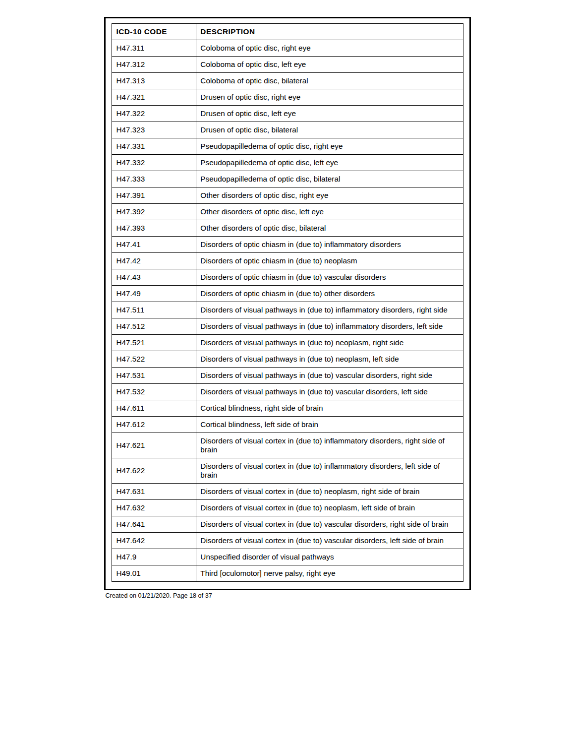| ICD-10 CODE | DESCRIPTION |
| --- | --- |
| H47.311 | Coloboma of optic disc, right eye |
| H47.312 | Coloboma of optic disc, left eye |
| H47.313 | Coloboma of optic disc, bilateral |
| H47.321 | Drusen of optic disc, right eye |
| H47.322 | Drusen of optic disc, left eye |
| H47.323 | Drusen of optic disc, bilateral |
| H47.331 | Pseudopapilledema of optic disc, right eye |
| H47.332 | Pseudopapilledema of optic disc, left eye |
| H47.333 | Pseudopapilledema of optic disc, bilateral |
| H47.391 | Other disorders of optic disc, right eye |
| H47.392 | Other disorders of optic disc, left eye |
| H47.393 | Other disorders of optic disc, bilateral |
| H47.41 | Disorders of optic chiasm in (due to) inflammatory disorders |
| H47.42 | Disorders of optic chiasm in (due to) neoplasm |
| H47.43 | Disorders of optic chiasm in (due to) vascular disorders |
| H47.49 | Disorders of optic chiasm in (due to) other disorders |
| H47.511 | Disorders of visual pathways in (due to) inflammatory disorders, right side |
| H47.512 | Disorders of visual pathways in (due to) inflammatory disorders, left side |
| H47.521 | Disorders of visual pathways in (due to) neoplasm, right side |
| H47.522 | Disorders of visual pathways in (due to) neoplasm, left side |
| H47.531 | Disorders of visual pathways in (due to) vascular disorders, right side |
| H47.532 | Disorders of visual pathways in (due to) vascular disorders, left side |
| H47.611 | Cortical blindness, right side of brain |
| H47.612 | Cortical blindness, left side of brain |
| H47.621 | Disorders of visual cortex in (due to) inflammatory disorders, right side of brain |
| H47.622 | Disorders of visual cortex in (due to) inflammatory disorders, left side of brain |
| H47.631 | Disorders of visual cortex in (due to) neoplasm, right side of brain |
| H47.632 | Disorders of visual cortex in (due to) neoplasm, left side of brain |
| H47.641 | Disorders of visual cortex in (due to) vascular disorders, right side of brain |
| H47.642 | Disorders of visual cortex in (due to) vascular disorders, left side of brain |
| H47.9 | Unspecified disorder of visual pathways |
| H49.01 | Third [oculomotor] nerve palsy, right eye |
Created on 01/21/2020. Page 18 of 37